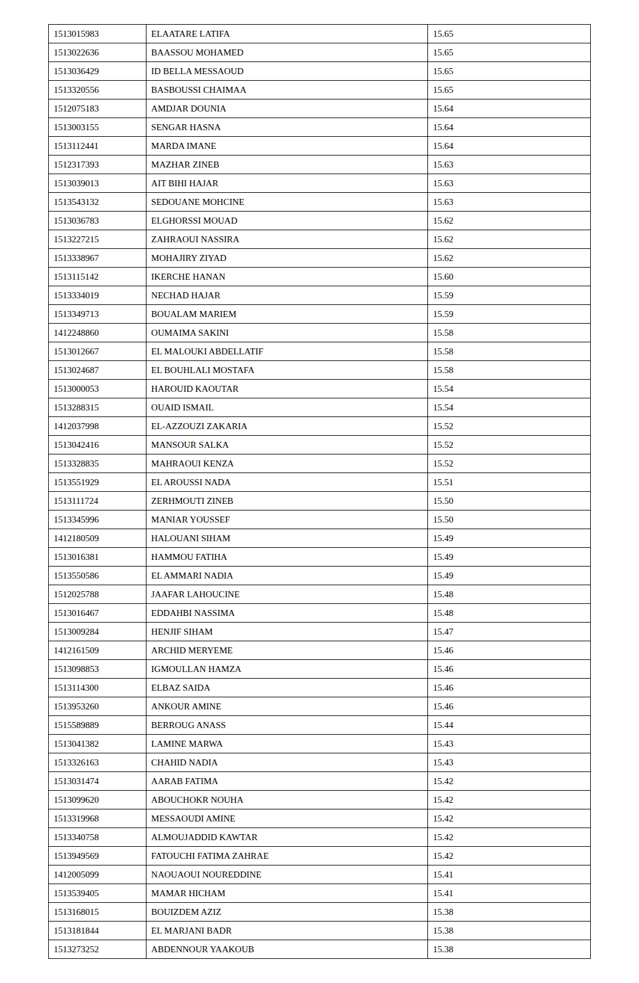| 1513015983 | ELAATARE LATIFA | 15.65 |
| 1513022636 | BAASSOU MOHAMED | 15.65 |
| 1513036429 | ID BELLA MESSAOUD | 15.65 |
| 1513320556 | BASBOUSSI CHAIMAA | 15.65 |
| 1512075183 | AMDJAR DOUNIA | 15.64 |
| 1513003155 | SENGAR HASNA | 15.64 |
| 1513112441 | MARDA IMANE | 15.64 |
| 1512317393 | MAZHAR ZINEB | 15.63 |
| 1513039013 | AIT BIHI HAJAR | 15.63 |
| 1513543132 | SEDOUANE MOHCINE | 15.63 |
| 1513036783 | ELGHORSSI MOUAD | 15.62 |
| 1513227215 | ZAHRAOUI NASSIRA | 15.62 |
| 1513338967 | MOHAJIRY ZIYAD | 15.62 |
| 1513115142 | IKERCHE HANAN | 15.60 |
| 1513334019 | NECHAD HAJAR | 15.59 |
| 1513349713 | BOUALAM MARIEM | 15.59 |
| 1412248860 | OUMAIMA SAKINI | 15.58 |
| 1513012667 | EL MALOUKI ABDELLATIF | 15.58 |
| 1513024687 | EL BOUHLALI MOSTAFA | 15.58 |
| 1513000053 | HAROUID KAOUTAR | 15.54 |
| 1513288315 | OUAID ISMAIL | 15.54 |
| 1412037998 | EL-AZZOUZI ZAKARIA | 15.52 |
| 1513042416 | MANSOUR SALKA | 15.52 |
| 1513328835 | MAHRAOUI KENZA | 15.52 |
| 1513551929 | EL AROUSSI NADA | 15.51 |
| 1513111724 | ZERHMOUTI ZINEB | 15.50 |
| 1513345996 | MANIAR YOUSSEF | 15.50 |
| 1412180509 | HALOUANI SIHAM | 15.49 |
| 1513016381 | HAMMOU FATIHA | 15.49 |
| 1513550586 | EL AMMARI NADIA | 15.49 |
| 1512025788 | JAAFAR LAHOUCINE | 15.48 |
| 1513016467 | EDDAHBI NASSIMA | 15.48 |
| 1513009284 | HENJIF SIHAM | 15.47 |
| 1412161509 | ARCHID MERYEME | 15.46 |
| 1513098853 | IGMOULLAN HAMZA | 15.46 |
| 1513114300 | ELBAZ SAIDA | 15.46 |
| 1513953260 | ANKOUR AMINE | 15.46 |
| 1515589889 | BERROUG ANASS | 15.44 |
| 1513041382 | LAMINE MARWA | 15.43 |
| 1513326163 | CHAHID NADIA | 15.43 |
| 1513031474 | AARAB FATIMA | 15.42 |
| 1513099620 | ABOUCHOKR NOUHA | 15.42 |
| 1513319968 | MESSAOUDI AMINE | 15.42 |
| 1513340758 | ALMOUJADDID KAWTAR | 15.42 |
| 1513949569 | FATOUCHI FATIMA ZAHRAE | 15.42 |
| 1412005099 | NAOUAOUI NOUREDDINE | 15.41 |
| 1513539405 | MAMAR HICHAM | 15.41 |
| 1513168015 | BOUIZDEM AZIZ | 15.38 |
| 1513181844 | EL MARJANI BADR | 15.38 |
| 1513273252 | ABDENNOUR YAAKOUB | 15.38 |